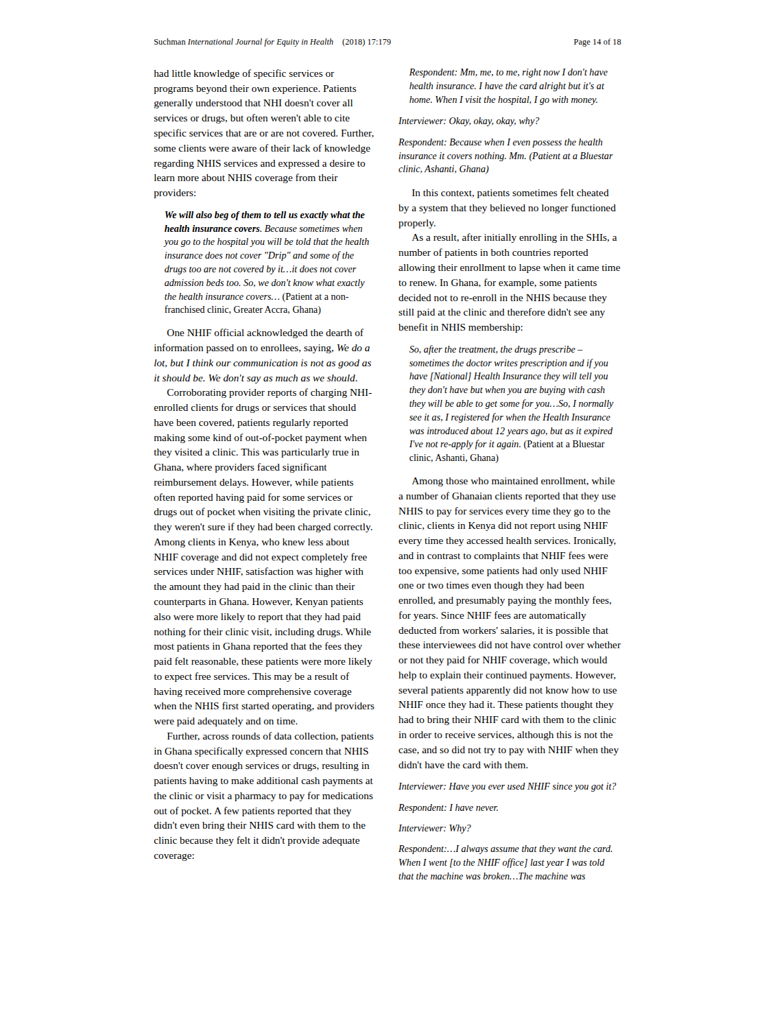Suchman International Journal for Equity in Health (2018) 17:179
Page 14 of 18
had little knowledge of specific services or programs beyond their own experience. Patients generally understood that NHI doesn't cover all services or drugs, but often weren't able to cite specific services that are or are not covered. Further, some clients were aware of their lack of knowledge regarding NHIS services and expressed a desire to learn more about NHIS coverage from their providers:
We will also beg of them to tell us exactly what the health insurance covers. Because sometimes when you go to the hospital you will be told that the health insurance does not cover "Drip" and some of the drugs too are not covered by it…it does not cover admission beds too. So, we don't know what exactly the health insurance covers… (Patient at a non-franchised clinic, Greater Accra, Ghana)
One NHIF official acknowledged the dearth of information passed on to enrollees, saying, We do a lot, but I think our communication is not as good as it should be. We don't say as much as we should.
Corroborating provider reports of charging NHI-enrolled clients for drugs or services that should have been covered, patients regularly reported making some kind of out-of-pocket payment when they visited a clinic. This was particularly true in Ghana, where providers faced significant reimbursement delays. However, while patients often reported having paid for some services or drugs out of pocket when visiting the private clinic, they weren't sure if they had been charged correctly. Among clients in Kenya, who knew less about NHIF coverage and did not expect completely free services under NHIF, satisfaction was higher with the amount they had paid in the clinic than their counterparts in Ghana. However, Kenyan patients also were more likely to report that they had paid nothing for their clinic visit, including drugs. While most patients in Ghana reported that the fees they paid felt reasonable, these patients were more likely to expect free services. This may be a result of having received more comprehensive coverage when the NHIS first started operating, and providers were paid adequately and on time.
Further, across rounds of data collection, patients in Ghana specifically expressed concern that NHIS doesn't cover enough services or drugs, resulting in patients having to make additional cash payments at the clinic or visit a pharmacy to pay for medications out of pocket. A few patients reported that they didn't even bring their NHIS card with them to the clinic because they felt it didn't provide adequate coverage:
Respondent: Mm, me, to me, right now I don't have health insurance. I have the card alright but it's at home. When I visit the hospital, I go with money.
Interviewer: Okay, okay, okay, why?
Respondent: Because when I even possess the health insurance it covers nothing. Mm. (Patient at a Bluestar clinic, Ashanti, Ghana)
In this context, patients sometimes felt cheated by a system that they believed no longer functioned properly.
As a result, after initially enrolling in the SHIs, a number of patients in both countries reported allowing their enrollment to lapse when it came time to renew. In Ghana, for example, some patients decided not to re-enroll in the NHIS because they still paid at the clinic and therefore didn't see any benefit in NHIS membership:
So, after the treatment, the drugs prescribe – sometimes the doctor writes prescription and if you have [National] Health Insurance they will tell you they don't have but when you are buying with cash they will be able to get some for you…So, I normally see it as, I registered for when the Health Insurance was introduced about 12 years ago, but as it expired I've not re-apply for it again. (Patient at a Bluestar clinic, Ashanti, Ghana)
Among those who maintained enrollment, while a number of Ghanaian clients reported that they use NHIS to pay for services every time they go to the clinic, clients in Kenya did not report using NHIF every time they accessed health services. Ironically, and in contrast to complaints that NHIF fees were too expensive, some patients had only used NHIF one or two times even though they had been enrolled, and presumably paying the monthly fees, for years. Since NHIF fees are automatically deducted from workers' salaries, it is possible that these interviewees did not have control over whether or not they paid for NHIF coverage, which would help to explain their continued payments. However, several patients apparently did not know how to use NHIF once they had it. These patients thought they had to bring their NHIF card with them to the clinic in order to receive services, although this is not the case, and so did not try to pay with NHIF when they didn't have the card with them.
Interviewer: Have you ever used NHIF since you got it?
Respondent: I have never.
Interviewer: Why?
Respondent:…I always assume that they want the card. When I went [to the NHIF office] last year I was told that the machine was broken…The machine was